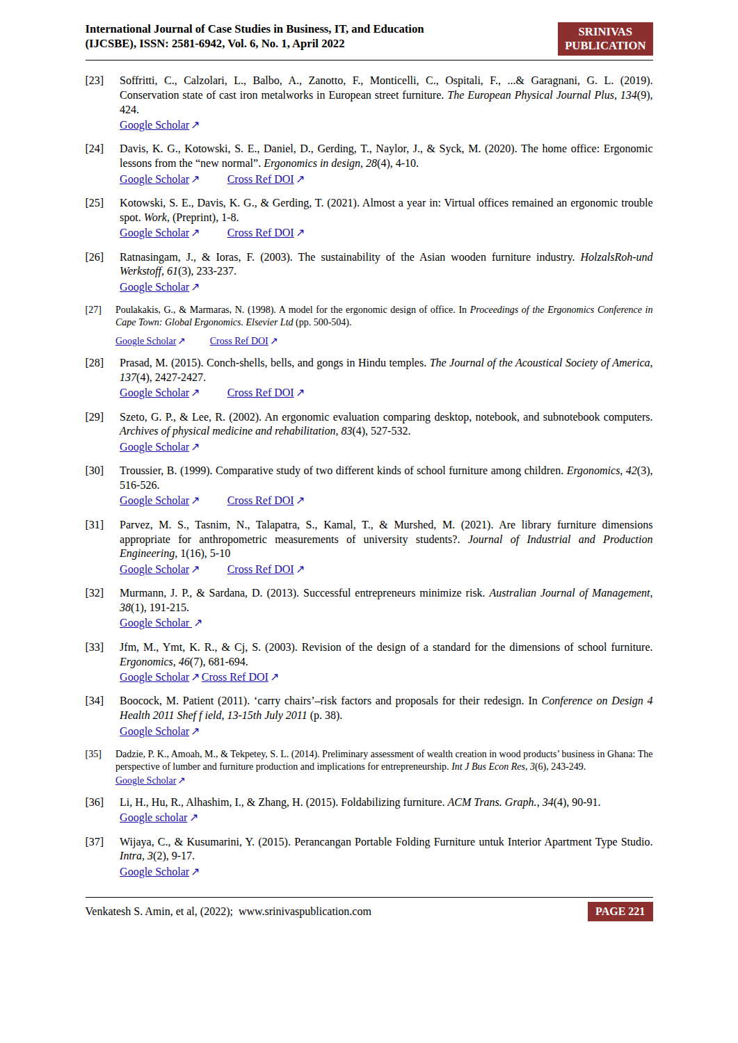International Journal of Case Studies in Business, IT, and Education
(IJCSBE), ISSN: 2581-6942, Vol. 6, No. 1, April 2022
SRINIVAS
PUBLICATION
[23] Soffritti, C., Calzolari, L., Balbo, A., Zanotto, F., Monticelli, C., Ospitali, F., ...& Garagnani, G. L. (2019). Conservation state of cast iron metalworks in European street furniture. The European Physical Journal Plus, 134(9), 424.
Google Scholar↗
[24] Davis, K. G., Kotowski, S. E., Daniel, D., Gerding, T., Naylor, J., & Syck, M. (2020). The home office: Ergonomic lessons from the “new normal”. Ergonomics in design, 28(4), 4-10.
Google Scholar↗ Cross Ref DOI↗
[25] Kotowski, S. E., Davis, K. G., & Gerding, T. (2021). Almost a year in: Virtual offices remained an ergonomic trouble spot. Work, (Preprint), 1-8.
Google Scholar↗ Cross Ref DOI↗
[26] Ratnasingam, J., & Ioras, F. (2003). The sustainability of the Asian wooden furniture industry. HolzalsRoh-und Werkstoff, 61(3), 233-237.
Google Scholar↗
[27] Poulakakis, G., & Marmaras, N. (1998). A model for the ergonomic design of office. In Proceedings of the Ergonomics Conference in Cape Town: Global Ergonomics. Elsevier Ltd (pp. 500-504).
Google Scholar↗ Cross Ref DOI↗
[28] Prasad, M. (2015). Conch-shells, bells, and gongs in Hindu temples. The Journal of the Acoustical Society of America, 137(4), 2427-2427.
Google Scholar↗ Cross Ref DOI↗
[29] Szeto, G. P., & Lee, R. (2002). An ergonomic evaluation comparing desktop, notebook, and subnotebook computers. Archives of physical medicine and rehabilitation, 83(4), 527-532.
Google Scholar↗
[30] Troussier, B. (1999). Comparative study of two different kinds of school furniture among children. Ergonomics, 42(3), 516-526.
Google Scholar↗ Cross Ref DOI↗
[31] Parvez, M. S., Tasnim, N., Talapatra, S., Kamal, T., & Murshed, M. (2021). Are library furniture dimensions appropriate for anthropometric measurements of university students?. Journal of Industrial and Production Engineering, 1(16), 5-10
Google Scholar↗ Cross Ref DOI↗
[32] Murmann, J. P., & Sardana, D. (2013). Successful entrepreneurs minimize risk. Australian Journal of Management, 38(1), 191-215.
Google Scholar ↗
[33] Jfm, M., Ymt, K. R., & Cj, S. (2003). Revision of the design of a standard for the dimensions of school furniture. Ergonomics, 46(7), 681-694.
Google Scholar↗Cross Ref DOI↗
[34] Boocock, M. Patient (2011). ‘carry chairs’–risk factors and proposals for their redesign. In Conference on Design 4 Health 2011 Shef f ield, 13-15th July 2011 (p. 38).
Google Scholar↗
[35] Dadzie, P. K., Amoah, M., & Tekpetey, S. L. (2014). Preliminary assessment of wealth creation in wood products’ business in Ghana: The perspective of lumber and furniture production and implications for entrepreneurship. Int J Bus Econ Res, 3(6), 243-249.
Google Scholar↗
[36] Li, H., Hu, R., Alhashim, I., & Zhang, H. (2015). Foldabilizing furniture. ACM Trans. Graph., 34(4), 90-91.
Google scholar↗
[37] Wijaya, C., & Kusumarini, Y. (2015). Perancangan Portable Folding Furniture untuk Interior Apartment Type Studio. Intra, 3(2), 9-17.
Google Scholar↗
Venkatesh S. Amin, et al, (2022); www.srinivaspublication.com
PAGE 221